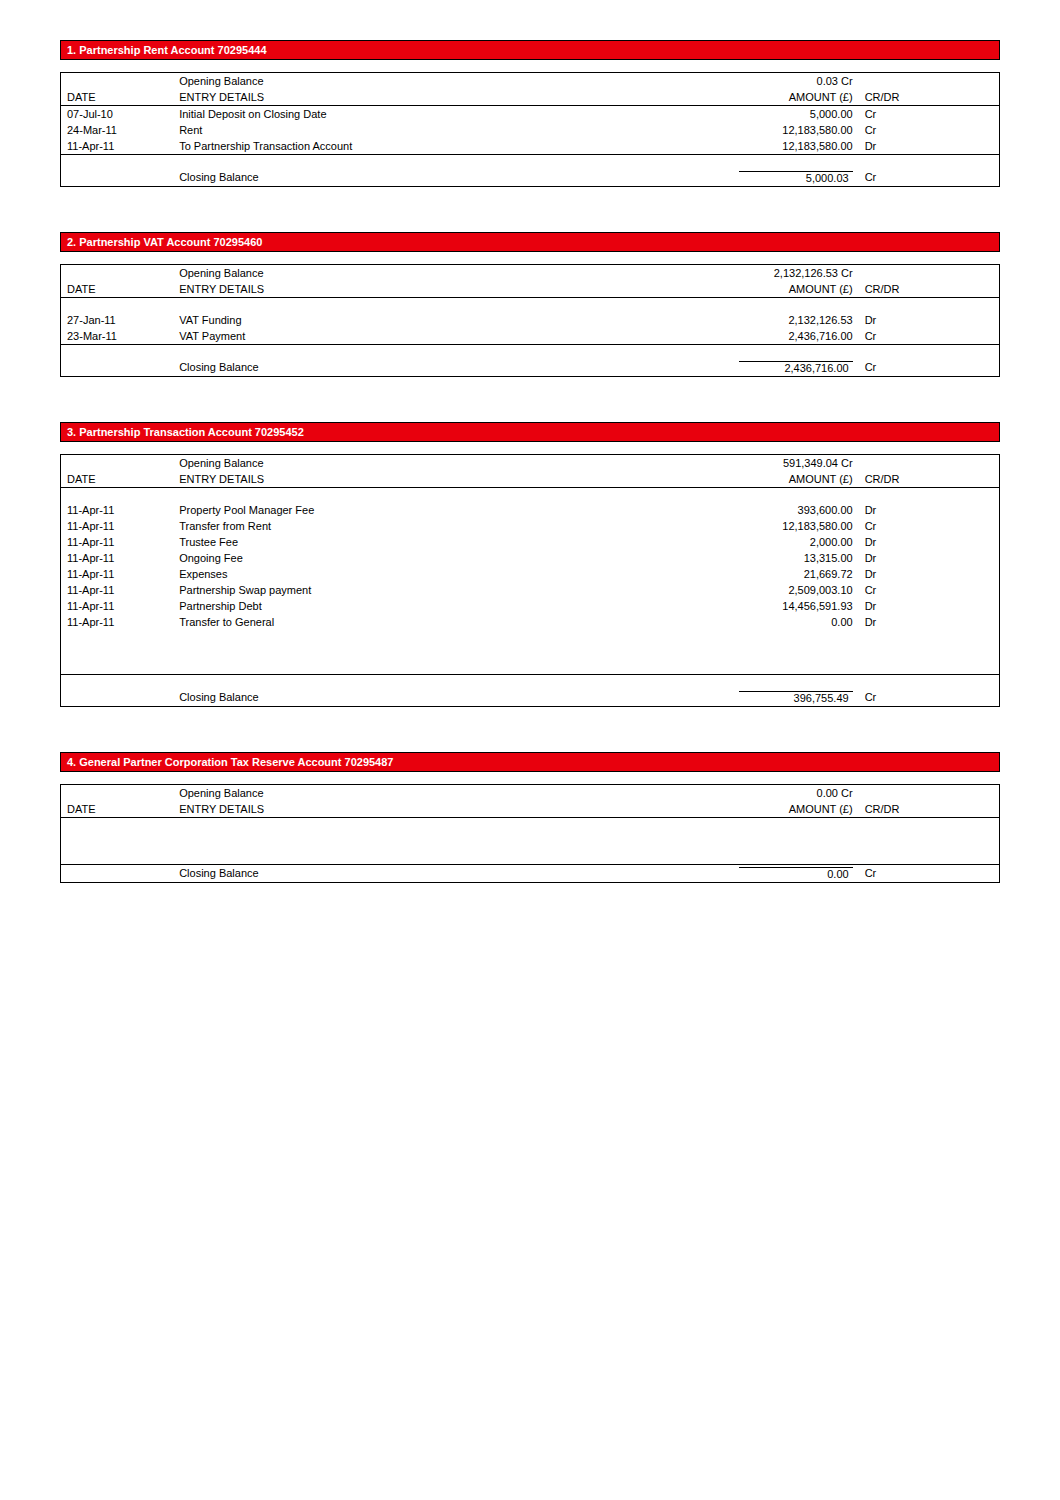1. Partnership Rent Account 70295444
| | Opening Balance | 0.03 Cr | |
| DATE | ENTRY DETAILS | AMOUNT (£) | CR/DR |
| 07-Jul-10 | Initial Deposit on Closing Date | 5,000.00 | Cr |
| 24-Mar-11 | Rent | 12,183,580.00 | Cr |
| 11-Apr-11 | To Partnership Transaction Account | 12,183,580.00 | Dr |
| | Closing Balance | 5,000.03 | Cr |
2. Partnership VAT Account 70295460
| | Opening Balance | 2,132,126.53 Cr | |
| DATE | ENTRY DETAILS | AMOUNT (£) | CR/DR |
| 27-Jan-11 | VAT Funding | 2,132,126.53 | Dr |
| 23-Mar-11 | VAT Payment | 2,436,716.00 | Cr |
| | Closing Balance | 2,436,716.00 | Cr |
3. Partnership Transaction Account 70295452
| | Opening Balance | 591,349.04 Cr | |
| DATE | ENTRY DETAILS | AMOUNT (£) | CR/DR |
| 11-Apr-11 | Property Pool Manager Fee | 393,600.00 | Dr |
| 11-Apr-11 | Transfer from Rent | 12,183,580.00 | Cr |
| 11-Apr-11 | Trustee Fee | 2,000.00 | Dr |
| 11-Apr-11 | Ongoing Fee | 13,315.00 | Dr |
| 11-Apr-11 | Expenses | 21,669.72 | Dr |
| 11-Apr-11 | Partnership Swap payment | 2,509,003.10 | Cr |
| 11-Apr-11 | Partnership Debt | 14,456,591.93 | Dr |
| 11-Apr-11 | Transfer to General | 0.00 | Dr |
| | Closing Balance | 396,755.49 | Cr |
4. General Partner Corporation Tax Reserve Account 70295487
| | Opening Balance | 0.00 Cr | |
| DATE | ENTRY DETAILS | AMOUNT (£) | CR/DR |
| | Closing Balance | 0.00 | Cr |